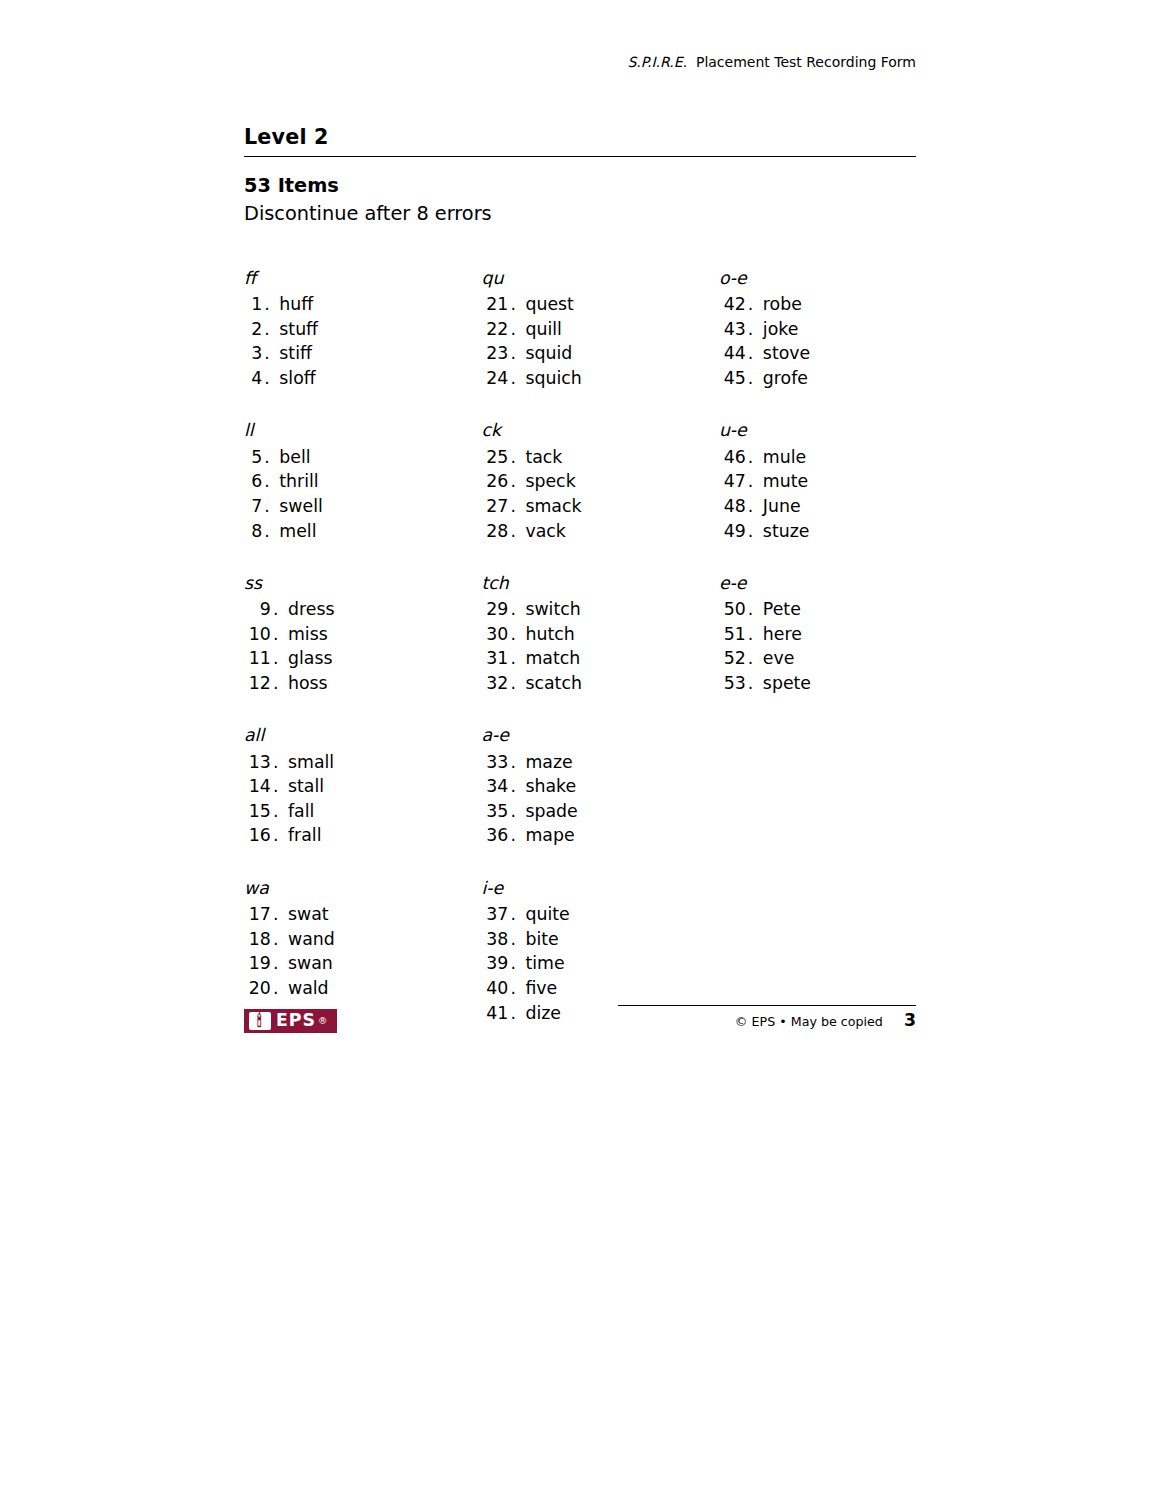S.P.I.R.E. Placement Test Recording Form
Level 2
53 Items
Discontinue after 8 errors
ff
1. huff
2. stuff
3. stiff
4. sloff
ll
5. bell
6. thrill
7. swell
8. mell
ss
9. dress
10. miss
11. glass
12. hoss
all
13. small
14. stall
15. fall
16. frall
wa
17. swat
18. wand
19. swan
20. wald
qu
21. quest
22. quill
23. squid
24. squich
ck
25. tack
26. speck
27. smack
28. vack
tch
29. switch
30. hutch
31. match
32. scatch
a-e
33. maze
34. shake
35. spade
36. mape
i-e
37. quite
38. bite
39. time
40. five
41. dize
o-e
42. robe
43. joke
44. stove
45. grofe
u-e
46. mule
47. mute
48. June
49. stuze
e-e
50. Pete
51. here
52. eve
53. spete
🕯EPS®
© EPS • May be copied 3